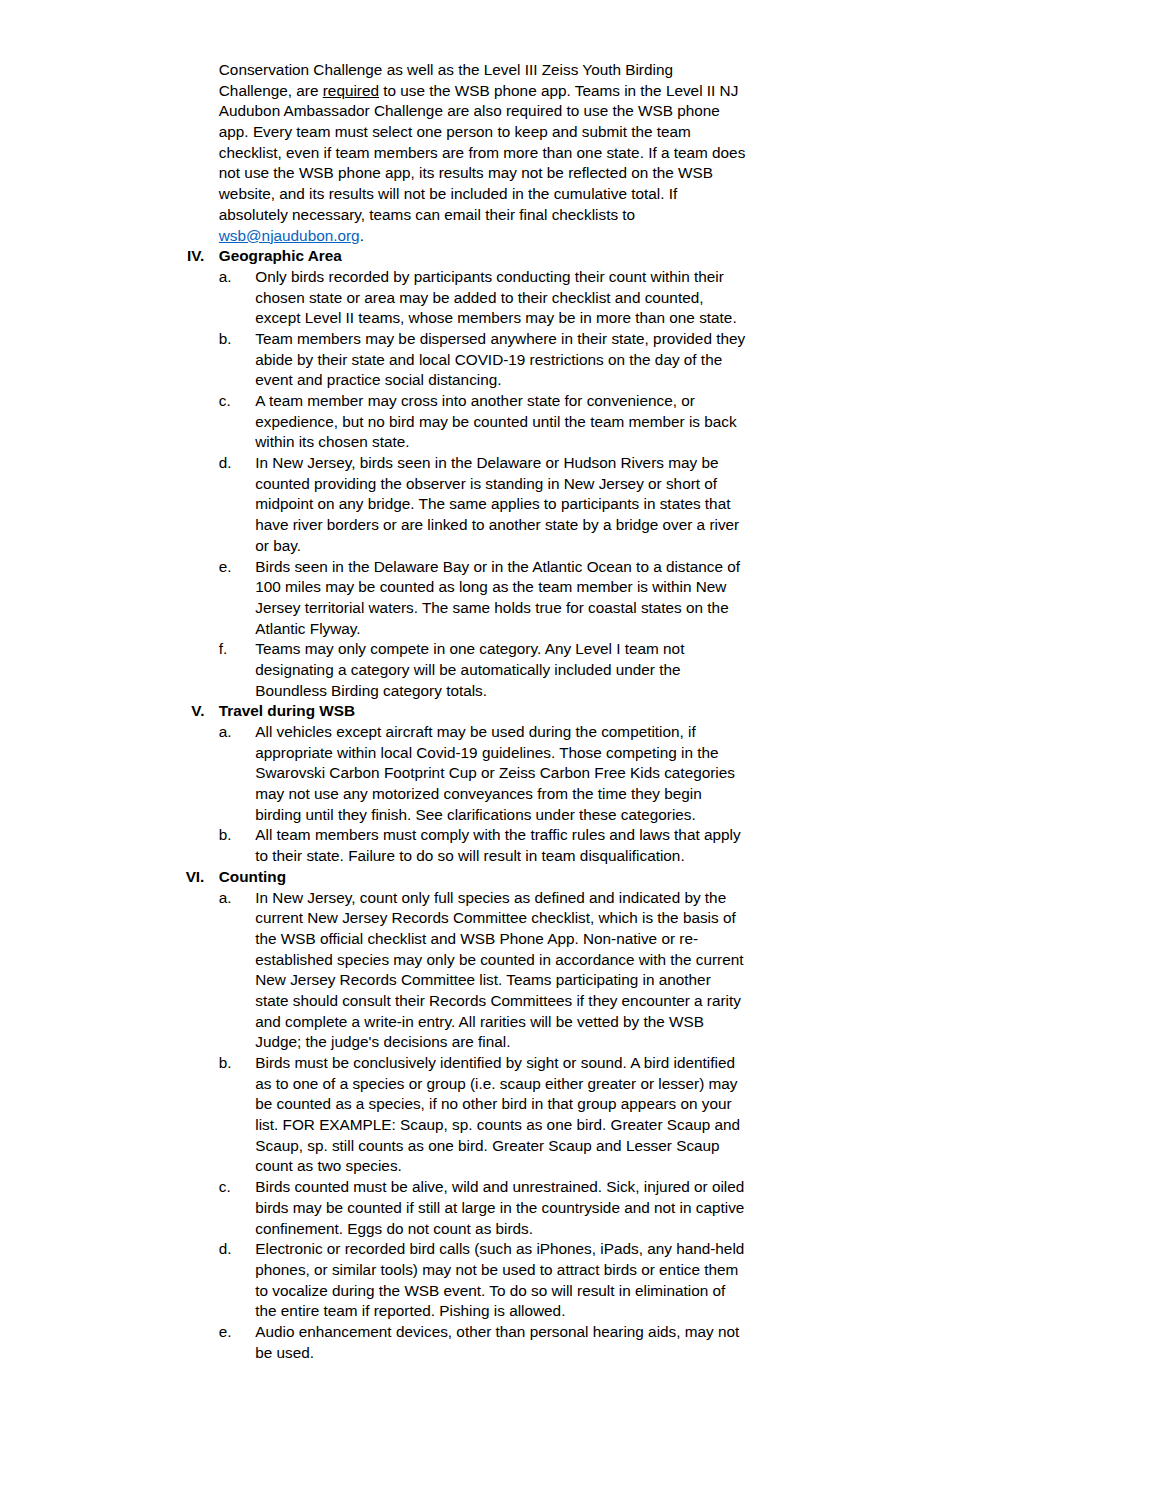Conservation Challenge as well as the Level III Zeiss Youth Birding Challenge, are required to use the WSB phone app. Teams in the Level II NJ Audubon Ambassador Challenge are also required to use the WSB phone app. Every team must select one person to keep and submit the team checklist, even if team members are from more than one state. If a team does not use the WSB phone app, its results may not be reflected on the WSB website, and its results will not be included in the cumulative total. If absolutely necessary, teams can email their final checklists to wsb@njaudubon.org.
IV. Geographic Area
a. Only birds recorded by participants conducting their count within their chosen state or area may be added to their checklist and counted, except Level II teams, whose members may be in more than one state.
b. Team members may be dispersed anywhere in their state, provided they abide by their state and local COVID-19 restrictions on the day of the event and practice social distancing.
c. A team member may cross into another state for convenience, or expedience, but no bird may be counted until the team member is back within its chosen state.
d. In New Jersey, birds seen in the Delaware or Hudson Rivers may be counted providing the observer is standing in New Jersey or short of midpoint on any bridge. The same applies to participants in states that have river borders or are linked to another state by a bridge over a river or bay.
e. Birds seen in the Delaware Bay or in the Atlantic Ocean to a distance of 100 miles may be counted as long as the team member is within New Jersey territorial waters. The same holds true for coastal states on the Atlantic Flyway.
f. Teams may only compete in one category. Any Level I team not designating a category will be automatically included under the Boundless Birding category totals.
V. Travel during WSB
a. All vehicles except aircraft may be used during the competition, if appropriate within local Covid-19 guidelines. Those competing in the Swarovski Carbon Footprint Cup or Zeiss Carbon Free Kids categories may not use any motorized conveyances from the time they begin birding until they finish. See clarifications under these categories.
b. All team members must comply with the traffic rules and laws that apply to their state. Failure to do so will result in team disqualification.
VI. Counting
a. In New Jersey, count only full species as defined and indicated by the current New Jersey Records Committee checklist, which is the basis of the WSB official checklist and WSB Phone App. Non-native or re-established species may only be counted in accordance with the current New Jersey Records Committee list. Teams participating in another state should consult their Records Committees if they encounter a rarity and complete a write-in entry. All rarities will be vetted by the WSB Judge; the judge's decisions are final.
b. Birds must be conclusively identified by sight or sound. A bird identified as to one of a species or group (i.e. scaup either greater or lesser) may be counted as a species, if no other bird in that group appears on your list. FOR EXAMPLE: Scaup, sp. counts as one bird. Greater Scaup and Scaup, sp. still counts as one bird. Greater Scaup and Lesser Scaup count as two species.
c. Birds counted must be alive, wild and unrestrained. Sick, injured or oiled birds may be counted if still at large in the countryside and not in captive confinement. Eggs do not count as birds.
d. Electronic or recorded bird calls (such as iPhones, iPads, any hand-held phones, or similar tools) may not be used to attract birds or entice them to vocalize during the WSB event. To do so will result in elimination of the entire team if reported. Pishing is allowed.
e. Audio enhancement devices, other than personal hearing aids, may not be used.